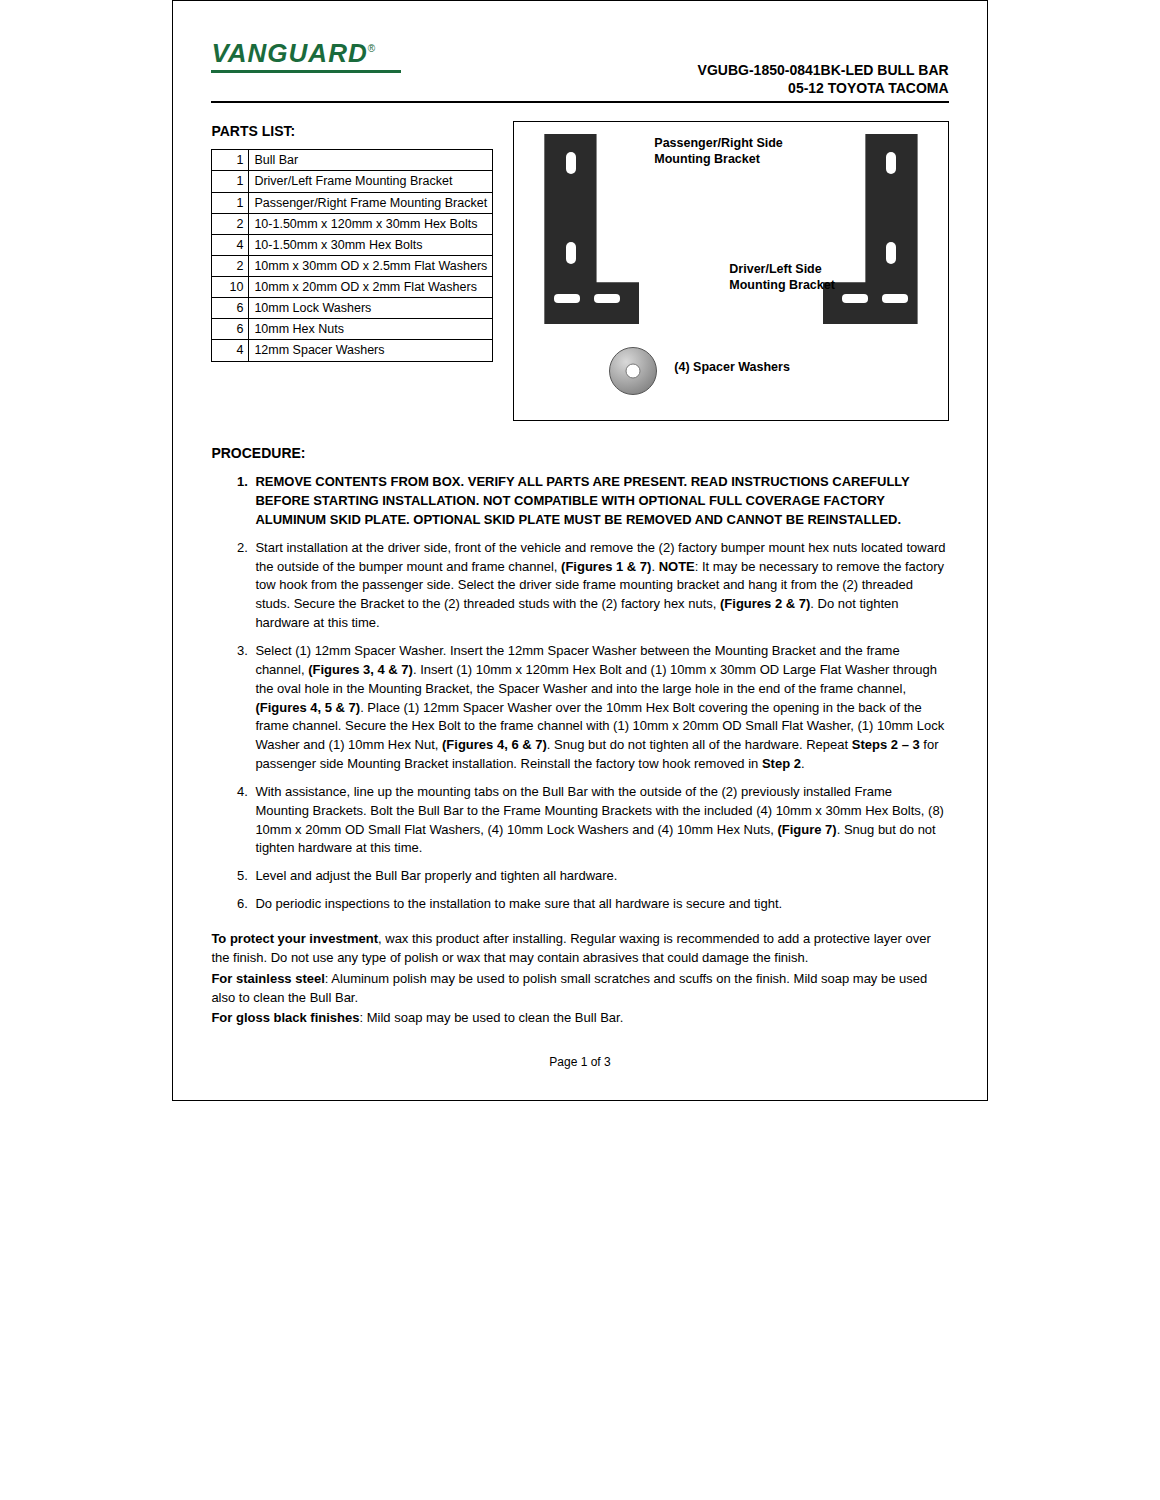VANGUARD®
VGUBG-1850-0841BK-LED BULL BAR
05-12 TOYOTA TACOMA
PARTS LIST:
| 1 | Bull Bar |
| 1 | Driver/Left Frame Mounting Bracket |
| 1 | Passenger/Right Frame Mounting Bracket |
| 2 | 10-1.50mm x 120mm x 30mm Hex Bolts |
| 4 | 10-1.50mm x 30mm Hex Bolts |
| 2 | 10mm x 30mm OD x 2.5mm Flat Washers |
| 10 | 10mm x 20mm OD x 2mm Flat Washers |
| 6 | 10mm Lock Washers |
| 6 | 10mm Hex Nuts |
| 4 | 12mm Spacer Washers |
Passenger/Right Side
Mounting Bracket
Driver/Left Side
Mounting Bracket
(4) Spacer Washers
PROCEDURE:
REMOVE CONTENTS FROM BOX. VERIFY ALL PARTS ARE PRESENT. READ INSTRUCTIONS CAREFULLY BEFORE STARTING INSTALLATION. NOT COMPATIBLE WITH OPTIONAL FULL COVERAGE FACTORY ALUMINUM SKID PLATE. OPTIONAL SKID PLATE MUST BE REMOVED AND CANNOT BE REINSTALLED.
Start installation at the driver side, front of the vehicle and remove the (2) factory bumper mount hex nuts located toward the outside of the bumper mount and frame channel, (Figures 1 & 7). NOTE: It may be necessary to remove the factory tow hook from the passenger side. Select the driver side frame mounting bracket and hang it from the (2) threaded studs. Secure the Bracket to the (2) threaded studs with the (2) factory hex nuts, (Figures 2 & 7). Do not tighten hardware at this time.
Select (1) 12mm Spacer Washer. Insert the 12mm Spacer Washer between the Mounting Bracket and the frame channel, (Figures 3, 4 & 7). Insert (1) 10mm x 120mm Hex Bolt and (1) 10mm x 30mm OD Large Flat Washer through the oval hole in the Mounting Bracket, the Spacer Washer and into the large hole in the end of the frame channel, (Figures 4, 5 & 7). Place (1) 12mm Spacer Washer over the 10mm Hex Bolt covering the opening in the back of the frame channel. Secure the Hex Bolt to the frame channel with (1) 10mm x 20mm OD Small Flat Washer, (1) 10mm Lock Washer and (1) 10mm Hex Nut, (Figures 4, 6 & 7). Snug but do not tighten all of the hardware. Repeat Steps 2 – 3 for passenger side Mounting Bracket installation. Reinstall the factory tow hook removed in Step 2.
With assistance, line up the mounting tabs on the Bull Bar with the outside of the (2) previously installed Frame Mounting Brackets. Bolt the Bull Bar to the Frame Mounting Brackets with the included (4) 10mm x 30mm Hex Bolts, (8) 10mm x 20mm OD Small Flat Washers, (4) 10mm Lock Washers and (4) 10mm Hex Nuts, (Figure 7). Snug but do not tighten hardware at this time.
Level and adjust the Bull Bar properly and tighten all hardware.
Do periodic inspections to the installation to make sure that all hardware is secure and tight.
To protect your investment, wax this product after installing. Regular waxing is recommended to add a protective layer over the finish. Do not use any type of polish or wax that may contain abrasives that could damage the finish.
For stainless steel: Aluminum polish may be used to polish small scratches and scuffs on the finish. Mild soap may be used also to clean the Bull Bar.
For gloss black finishes: Mild soap may be used to clean the Bull Bar.
Page 1 of 3